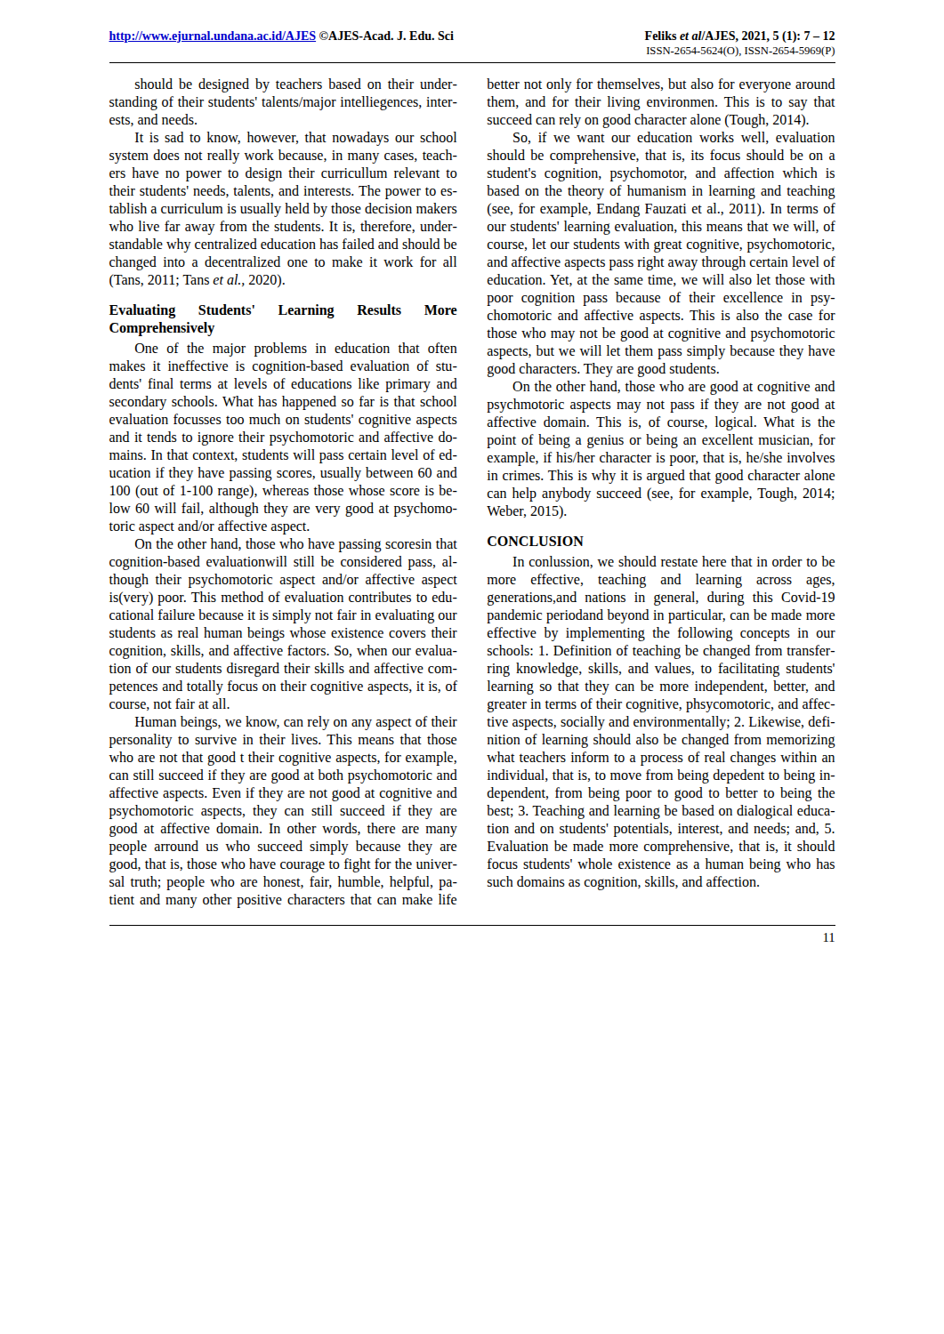http://www.ejurnal.undana.ac.id/AJES ©AJES-Acad. J. Edu. Sci
Feliks et al/AJES, 2021, 5 (1): 7 – 12
ISSN-2654-5624(O), ISSN-2654-5969(P)
should be designed by teachers based on their understanding of their students' talents/major intelliegences, interests, and needs.
It is sad to know, however, that nowadays our school system does not really work because, in many cases, teachers have no power to design their curricullum relevant to their students' needs, talents, and interests. The power to establish a curriculum is usually held by those decision makers who live far away from the students. It is, therefore, understandable why centralized education has failed and should be changed into a decentralized one to make it work for all (Tans, 2011; Tans et al., 2020).
Evaluating Students' Learning Results More Comprehensively
One of the major problems in education that often makes it ineffective is cognition-based evaluation of students' final terms at levels of educations like primary and secondary schools. What has happened so far is that school evaluation focusses too much on students' cognitive aspects and it tends to ignore their psychomotoric and affective domains. In that context, students will pass certain level of education if they have passing scores, usually between 60 and 100 (out of 1-100 range), whereas those whose score is below 60 will fail, although they are very good at psychomotoric aspect and/or affective aspect.
On the other hand, those who have passing scoresin that cognition-based evaluationwill still be considered pass, although their psychomotoric aspect and/or affective aspect is(very) poor. This method of evaluation contributes to educational failure because it is simply not fair in evaluating our students as real human beings whose existence covers their cognition, skills, and affective factors. So, when our evaluation of our students disregard their skills and affective competences and totally focus on their cognitive aspects, it is, of course, not fair at all.
Human beings, we know, can rely on any aspect of their personality to survive in their lives. This means that those who are not that good t their cognitive aspects, for example, can still succeed if they are good at both psychomotoric and affective aspects. Even if they are not good at cognitive and psychomotoric aspects, they can still succeed if they are good at affective domain. In other words, there are many people arround us who succeed simply because they are good, that is, those who have courage to fight for the universal truth; people who are honest, fair, humble, helpful, patient and many other positive characters that can make life better not only for themselves, but also for everyone around them, and for their living environmen. This is to say that succeed can rely on good character alone (Tough, 2014).
So, if we want our education works well, evaluation should be comprehensive, that is, its focus should be on a student's cognition, psychomotor, and affection which is based on the theory of humanism in learning and teaching (see, for example, Endang Fauzati et al., 2011). In terms of our students' learning evaluation, this means that we will, of course, let our students with great cognitive, psychomotoric, and affective aspects pass right away through certain level of education. Yet, at the same time, we will also let those with poor cognition pass because of their excellence in psychomotoric and affective aspects. This is also the case for those who may not be good at cognitive and psychomotoric aspects, but we will let them pass simply because they have good characters. They are good students.
On the other hand, those who are good at cognitive and psychmotoric aspects may not pass if they are not good at affective domain. This is, of course, logical. What is the point of being a genius or being an excellent musician, for example, if his/her character is poor, that is, he/she involves in crimes. This is why it is argued that good character alone can help anybody succeed (see, for example, Tough, 2014; Weber, 2015).
CONCLUSION
In conlussion, we should restate here that in order to be more effective, teaching and learning across ages, generations,and nations in general, during this Covid-19 pandemic periodand beyond in particular, can be made more effective by implementing the following concepts in our schools: 1. Definition of teaching be changed from transferring knowledge, skills, and values, to facilitating students' learning so that they can be more independent, better, and greater in terms of their cognitive, phsycomotoric, and affective aspects, socially and environmentally; 2. Likewise, definition of learning should also be changed from memorizing what teachers inform to a process of real changes within an individual, that is, to move from being depedent to being independent, from being poor to good to better to being the best; 3. Teaching and learning be based on dialogical education and on students' potentials, interest, and needs; and, 5. Evaluation be made more comprehensive, that is, it should focus students' whole existence as a human being who has such domains as cognition, skills, and affection.
11